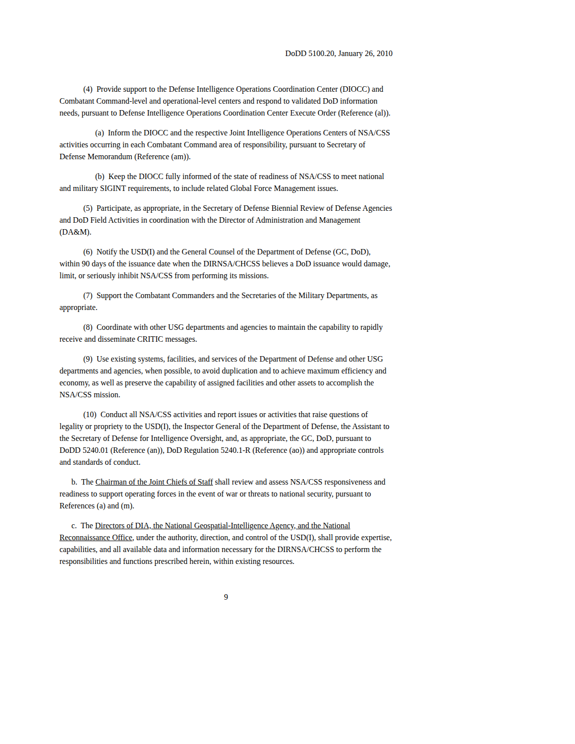DoDD 5100.20, January 26, 2010
(4) Provide support to the Defense Intelligence Operations Coordination Center (DIOCC) and Combatant Command-level and operational-level centers and respond to validated DoD information needs, pursuant to Defense Intelligence Operations Coordination Center Execute Order (Reference (al)).
(a) Inform the DIOCC and the respective Joint Intelligence Operations Centers of NSA/CSS activities occurring in each Combatant Command area of responsibility, pursuant to Secretary of Defense Memorandum (Reference (am)).
(b) Keep the DIOCC fully informed of the state of readiness of NSA/CSS to meet national and military SIGINT requirements, to include related Global Force Management issues.
(5) Participate, as appropriate, in the Secretary of Defense Biennial Review of Defense Agencies and DoD Field Activities in coordination with the Director of Administration and Management (DA&M).
(6) Notify the USD(I) and the General Counsel of the Department of Defense (GC, DoD), within 90 days of the issuance date when the DIRNSA/CHCSS believes a DoD issuance would damage, limit, or seriously inhibit NSA/CSS from performing its missions.
(7) Support the Combatant Commanders and the Secretaries of the Military Departments, as appropriate.
(8) Coordinate with other USG departments and agencies to maintain the capability to rapidly receive and disseminate CRITIC messages.
(9) Use existing systems, facilities, and services of the Department of Defense and other USG departments and agencies, when possible, to avoid duplication and to achieve maximum efficiency and economy, as well as preserve the capability of assigned facilities and other assets to accomplish the NSA/CSS mission.
(10) Conduct all NSA/CSS activities and report issues or activities that raise questions of legality or propriety to the USD(I), the Inspector General of the Department of Defense, the Assistant to the Secretary of Defense for Intelligence Oversight, and, as appropriate, the GC, DoD, pursuant to DoDD 5240.01 (Reference (an)), DoD Regulation 5240.1-R (Reference (ao)) and appropriate controls and standards of conduct.
b. The Chairman of the Joint Chiefs of Staff shall review and assess NSA/CSS responsiveness and readiness to support operating forces in the event of war or threats to national security, pursuant to References (a) and (m).
c. The Directors of DIA, the National Geospatial-Intelligence Agency, and the National Reconnaissance Office, under the authority, direction, and control of the USD(I), shall provide expertise, capabilities, and all available data and information necessary for the DIRNSA/CHCSS to perform the responsibilities and functions prescribed herein, within existing resources.
9